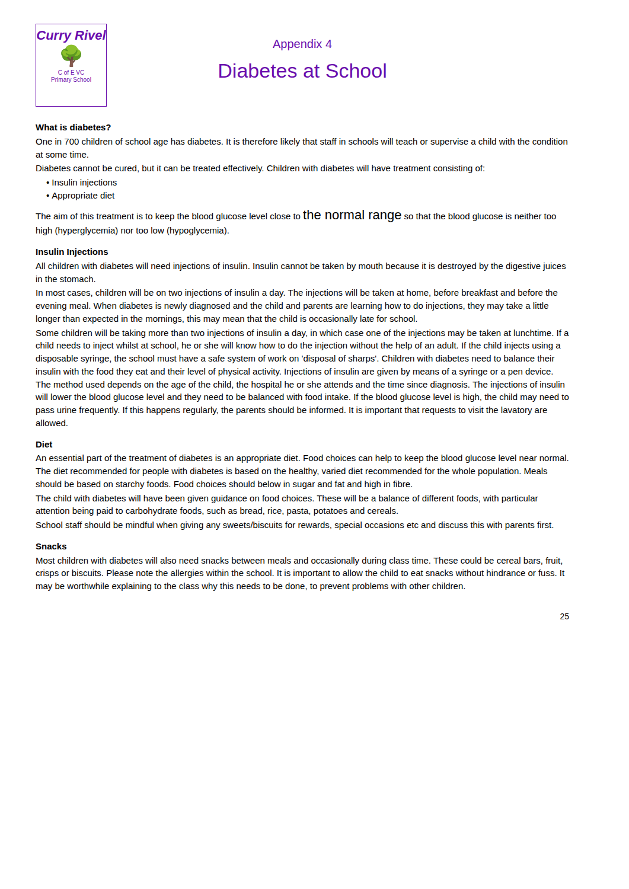Curry Rivel 🌳 C of E VC
Primary School
Appendix 4
Diabetes at School
What is diabetes?
One in 700 children of school age has diabetes. It is therefore likely that staff in schools will teach or supervise a child with the condition at some time.
Diabetes cannot be cured, but it can be treated effectively. Children with diabetes will have treatment consisting of:
Insulin injections
Appropriate diet
The aim of this treatment is to keep the blood glucose level close to the normal range so that the blood glucose is neither too high (hyperglycemia) nor too low (hypoglycemia).
Insulin Injections
All children with diabetes will need injections of insulin. Insulin cannot be taken by mouth because it is destroyed by the digestive juices in the stomach.
In most cases, children will be on two injections of insulin a day. The injections will be taken at home, before breakfast and before the evening meal. When diabetes is newly diagnosed and the child and parents are learning how to do injections, they may take a little longer than expected in the mornings, this may mean that the child is occasionally late for school.
Some children will be taking more than two injections of insulin a day, in which case one of the injections may be taken at lunchtime. If a child needs to inject whilst at school, he or she will know how to do the injection without the help of an adult. If the child injects using a disposable syringe, the school must have a safe system of work on 'disposal of sharps'. Children with diabetes need to balance their insulin with the food they eat and their level of physical activity. Injections of insulin are given by means of a syringe or a pen device. The method used depends on the age of the child, the hospital he or she attends and the time since diagnosis. The injections of insulin will lower the blood glucose level and they need to be balanced with food intake. If the blood glucose level is high, the child may need to pass urine frequently. If this happens regularly, the parents should be informed. It is important that requests to visit the lavatory are allowed.
Diet
An essential part of the treatment of diabetes is an appropriate diet. Food choices can help to keep the blood glucose level near normal. The diet recommended for people with diabetes is based on the healthy, varied diet recommended for the whole population. Meals should be based on starchy foods. Food choices should below in sugar and fat and high in fibre.
The child with diabetes will have been given guidance on food choices. These will be a balance of different foods, with particular attention being paid to carbohydrate foods, such as bread, rice, pasta, potatoes and cereals.
School staff should be mindful when giving any sweets/biscuits for rewards, special occasions etc and discuss this with parents first.
Snacks
Most children with diabetes will also need snacks between meals and occasionally during class time. These could be cereal bars, fruit, crisps or biscuits. Please note the allergies within the school. It is important to allow the child to eat snacks without hindrance or fuss. It may be worthwhile explaining to the class why this needs to be done, to prevent problems with other children.
25